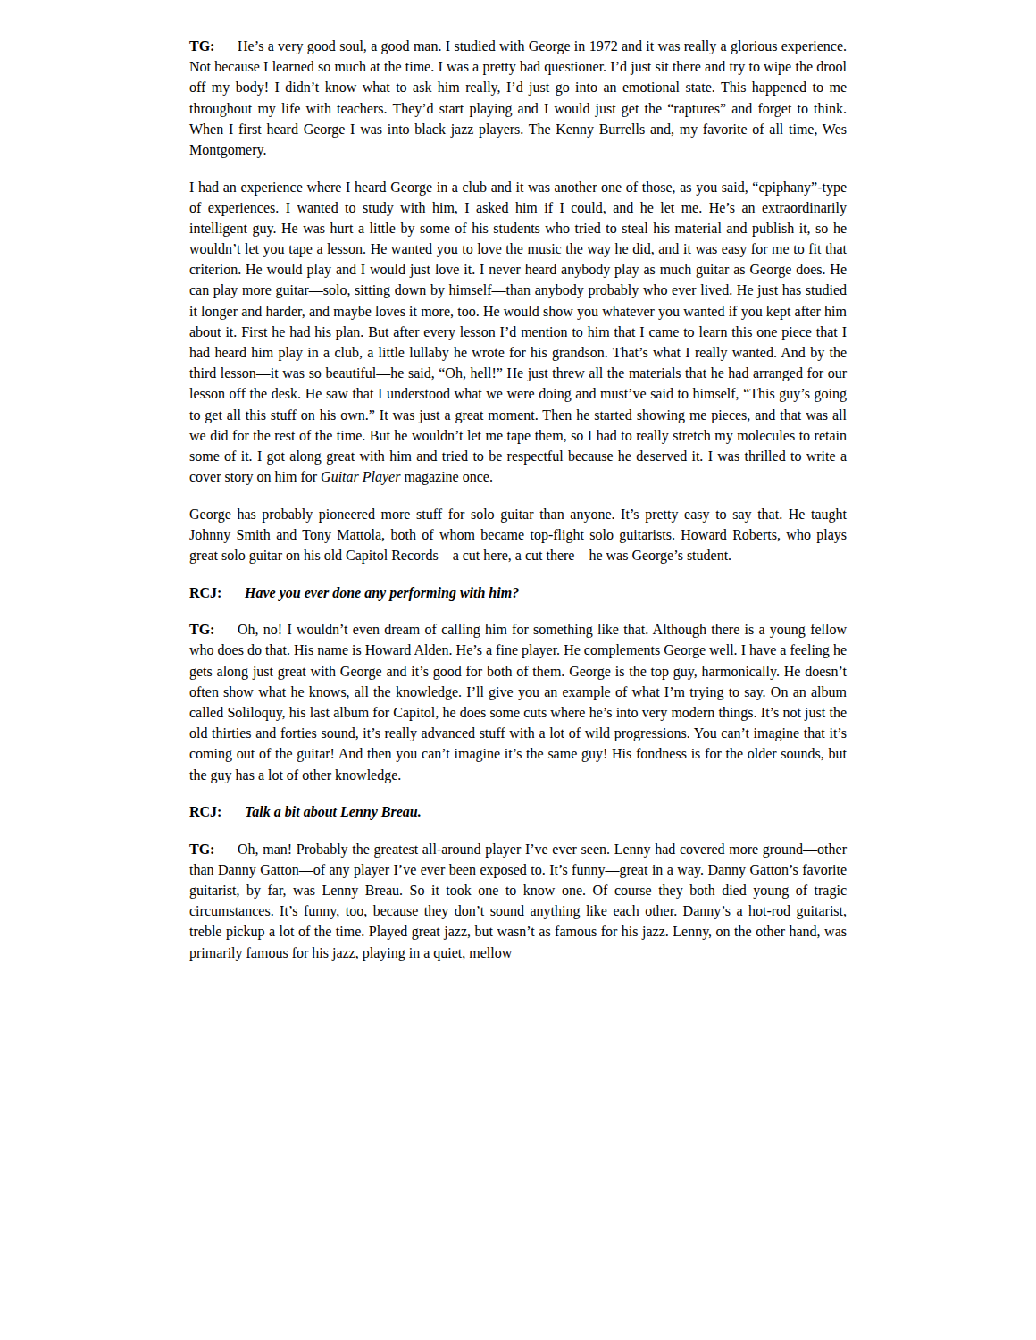TG: He’s a very good soul, a good man. I studied with George in 1972 and it was really a glorious experience. Not because I learned so much at the time. I was a pretty bad questioner. I’d just sit there and try to wipe the drool off my body! I didn’t know what to ask him really, I’d just go into an emotional state. This happened to me throughout my life with teachers. They’d start playing and I would just get the “raptures” and forget to think. When I first heard George I was into black jazz players. The Kenny Burrells and, my favorite of all time, Wes Montgomery.
I had an experience where I heard George in a club and it was another one of those, as you said, “epiphany”-type of experiences. I wanted to study with him, I asked him if I could, and he let me. He’s an extraordinarily intelligent guy. He was hurt a little by some of his students who tried to steal his material and publish it, so he wouldn’t let you tape a lesson. He wanted you to love the music the way he did, and it was easy for me to fit that criterion. He would play and I would just love it. I never heard anybody play as much guitar as George does. He can play more guitar—solo, sitting down by himself—than anybody probably who ever lived. He just has studied it longer and harder, and maybe loves it more, too. He would show you whatever you wanted if you kept after him about it. First he had his plan. But after every lesson I’d mention to him that I came to learn this one piece that I had heard him play in a club, a little lullaby he wrote for his grandson. That’s what I really wanted. And by the third lesson—it was so beautiful—he said, “Oh, hell!” He just threw all the materials that he had arranged for our lesson off the desk. He saw that I understood what we were doing and must’ve said to himself, “This guy’s going to get all this stuff on his own.” It was just a great moment. Then he started showing me pieces, and that was all we did for the rest of the time. But he wouldn’t let me tape them, so I had to really stretch my molecules to retain some of it. I got along great with him and tried to be respectful because he deserved it. I was thrilled to write a cover story on him for Guitar Player magazine once.
George has probably pioneered more stuff for solo guitar than anyone. It’s pretty easy to say that. He taught Johnny Smith and Tony Mattola, both of whom became top-flight solo guitarists. Howard Roberts, who plays great solo guitar on his old Capitol Records—a cut here, a cut there—he was George’s student.
RCJ: Have you ever done any performing with him?
TG: Oh, no! I wouldn’t even dream of calling him for something like that. Although there is a young fellow who does do that. His name is Howard Alden. He’s a fine player. He complements George well. I have a feeling he gets along just great with George and it’s good for both of them. George is the top guy, harmonically. He doesn’t often show what he knows, all the knowledge. I’ll give you an example of what I’m trying to say. On an album called Soliloquy, his last album for Capitol, he does some cuts where he’s into very modern things. It’s not just the old thirties and forties sound, it’s really advanced stuff with a lot of wild progressions. You can’t imagine that it’s coming out of the guitar! And then you can’t imagine it’s the same guy! His fondness is for the older sounds, but the guy has a lot of other knowledge.
RCJ: Talk a bit about Lenny Breau.
TG: Oh, man! Probably the greatest all-around player I’ve ever seen. Lenny had covered more ground—other than Danny Gatton—of any player I’ve ever been exposed to. It’s funny—great in a way. Danny Gatton’s favorite guitarist, by far, was Lenny Breau. So it took one to know one. Of course they both died young of tragic circumstances. It’s funny, too, because they don’t sound anything like each other. Danny’s a hot-rod guitarist, treble pickup a lot of the time. Played great jazz, but wasn’t as famous for his jazz. Lenny, on the other hand, was primarily famous for his jazz, playing in a quiet, mellow